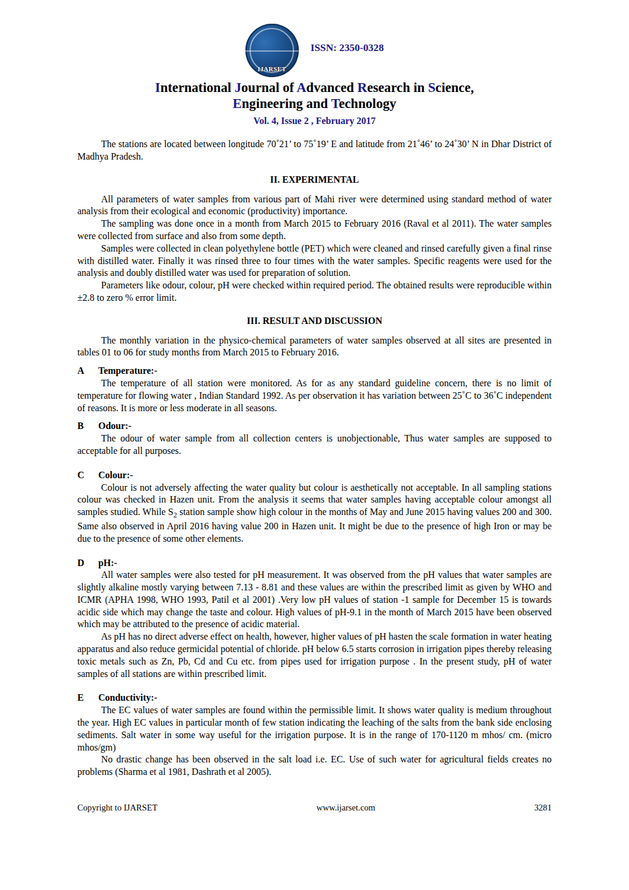IJARSET
ISSN: 2350-0328
International Journal of Advanced Research in Science,
Engineering and Technology
Vol. 4, Issue 2 , February 2017
The stations are located between longitude 70˚21’ to 75˚19’ E and latitude from 21˚46’ to 24˚30’ N in Dhar District of Madhya Pradesh.
II. Experimental
All parameters of water samples from various part of Mahi river were determined using standard method of water analysis from their ecological and economic (productivity) importance.
The sampling was done once in a month from March 2015 to February 2016 (Raval et al 2011). The water samples were collected from surface and also from some depth.
Samples were collected in clean polyethylene bottle (PET) which were cleaned and rinsed carefully given a final rinse with distilled water. Finally it was rinsed three to four times with the water samples. Specific reagents were used for the analysis and doubly distilled water was used for preparation of solution.
Parameters like odour, colour, pH were checked within required period. The obtained results were reproducible within ±2.8 to zero % error limit.
III. Result and Discussion
The monthly variation in the physico-chemical parameters of water samples observed at all sites are presented in tables 01 to 06 for study months from March 2015 to February 2016.
A Temperature:-
The temperature of all station were monitored. As for as any standard guideline concern, there is no limit of temperature for flowing water , Indian Standard 1992. As per observation it has variation between 25˚C to 36˚C independent of reasons. It is more or less moderate in all seasons.
B Odour:-
The odour of water sample from all collection centers is unobjectionable, Thus water samples are supposed to acceptable for all purposes.
C Colour:-
Colour is not adversely affecting the water quality but colour is aesthetically not acceptable. In all sampling stations colour was checked in Hazen unit. From the analysis it seems that water samples having acceptable colour amongst all samples studied. While S2 station sample show high colour in the months of May and June 2015 having values 200 and 300. Same also observed in April 2016 having value 200 in Hazen unit. It might be due to the presence of high Iron or may be due to the presence of some other elements.
D pH:-
All water samples were also tested for pH measurement. It was observed from the pH values that water samples are slightly alkaline mostly varying between 7.13 - 8.81 and these values are within the prescribed limit as given by WHO and ICMR (APHA 1998, WHO 1993, Patil et al 2001) .Very low pH values of station -1 sample for December 15 is towards acidic side which may change the taste and colour. High values of pH-9.1 in the month of March 2015 have been observed which may be attributed to the presence of acidic material.
As pH has no direct adverse effect on health, however, higher values of pH hasten the scale formation in water heating apparatus and also reduce germicidal potential of chloride. pH below 6.5 starts corrosion in irrigation pipes thereby releasing toxic metals such as Zn, Pb, Cd and Cu etc. from pipes used for irrigation purpose . In the present study, pH of water samples of all stations are within prescribed limit.
E Conductivity:-
The EC values of water samples are found within the permissible limit. It shows water quality is medium throughout the year. High EC values in particular month of few station indicating the leaching of the salts from the bank side enclosing sediments. Salt water in some way useful for the irrigation purpose. It is in the range of 170-1120 m mhos/ cm. (micro mhos/gm)
No drastic change has been observed in the salt load i.e. EC. Use of such water for agricultural fields creates no problems (Sharma et al 1981, Dashrath et al 2005).
Copyright to IJARSET
www.ijarset.com
3281